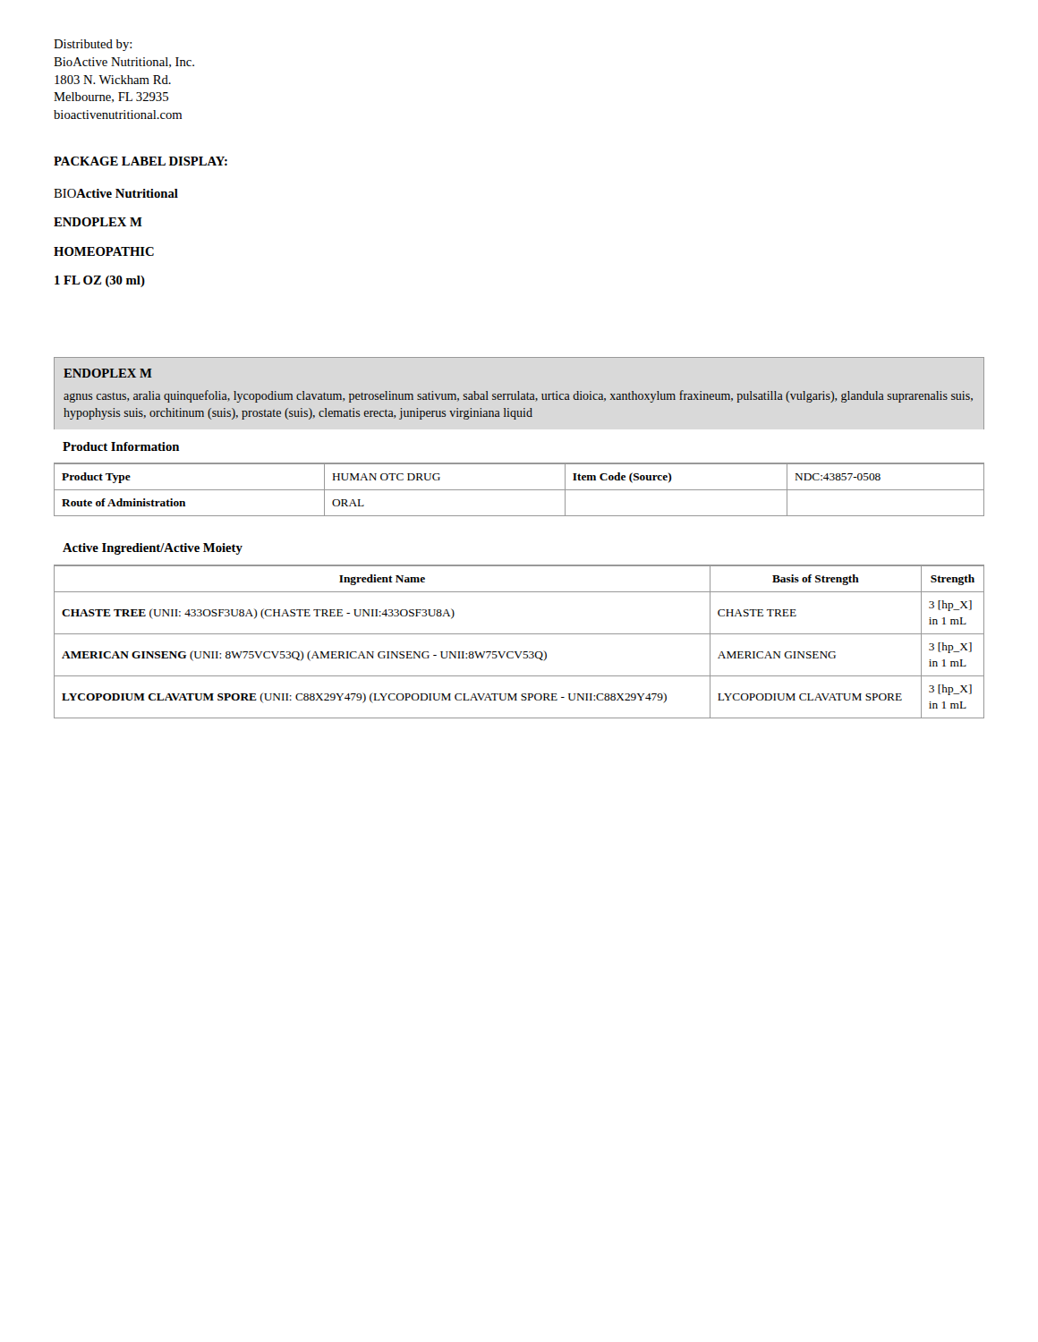Distributed by:
BioActive Nutritional, Inc.
1803 N. Wickham Rd.
Melbourne, FL 32935
bioactivenutritional.com
PACKAGE LABEL DISPLAY:
BIOActive Nutritional
ENDOPLEX M
HOMEOPATHIC
1 FL OZ (30 ml)
ENDOPLEX M
agnus castus, aralia quinquefolia, lycopodium clavatum, petroselinum sativum, sabal serrulata, urtica dioica, xanthoxylum fraxineum, pulsatilla (vulgaris), glandula suprarenalis suis, hypophysis suis, orchitinum (suis), prostate (suis), clematis erecta, juniperus virginiana liquid
Product Information
| Product Type | HUMAN OTC DRUG | Item Code (Source) | NDC:43857-0508 |
| Route of Administration | ORAL | | |
Active Ingredient/Active Moiety
| Ingredient Name | Basis of Strength | Strength |
| --- | --- | --- |
| CHASTE TREE (UNII: 433OSF3U8A) (CHASTE TREE - UNII:433OSF3U8A) | CHASTE TREE | 3 [hp_X] in 1 mL |
| AMERICAN GINSENG (UNII: 8W75VCV53Q) (AMERICAN GINSENG - UNII:8W75VCV53Q) | AMERICAN GINSENG | 3 [hp_X] in 1 mL |
| LYCOPODIUM CLAVATUM SPORE (UNII: C88X29Y479) (LYCOPODIUM CLAVATUM SPORE - UNII:C88X29Y479) | LYCOPODIUM CLAVATUM SPORE | 3 [hp_X] in 1 mL |